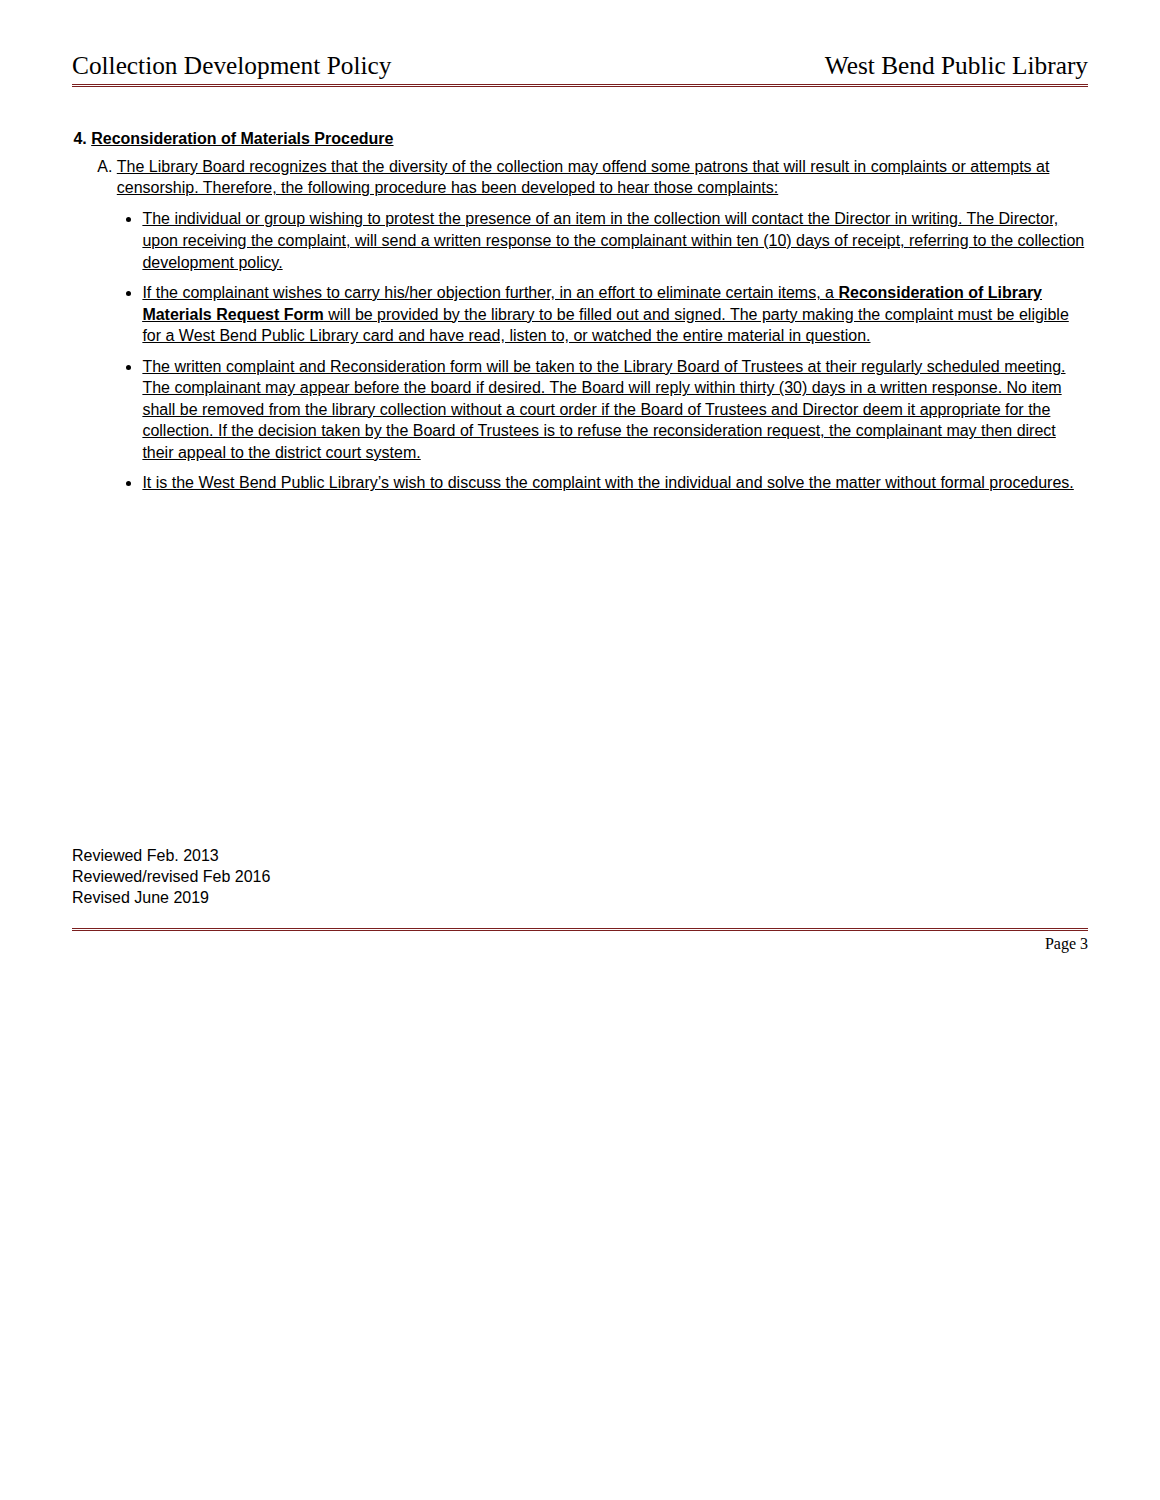Collection Development Policy West Bend Public Library
Reconsideration of Materials Procedure
The Library Board recognizes that the diversity of the collection may offend some patrons that will result in complaints or attempts at censorship. Therefore, the following procedure has been developed to hear those complaints:
The individual or group wishing to protest the presence of an item in the collection will contact the Director in writing. The Director, upon receiving the complaint, will send a written response to the complainant within ten (10) days of receipt, referring to the collection development policy.
If the complainant wishes to carry his/her objection further, in an effort to eliminate certain items, a Reconsideration of Library Materials Request Form will be provided by the library to be filled out and signed. The party making the complaint must be eligible for a West Bend Public Library card and have read, listen to, or watched the entire material in question.
The written complaint and Reconsideration form will be taken to the Library Board of Trustees at their regularly scheduled meeting. The complainant may appear before the board if desired. The Board will reply within thirty (30) days in a written response. No item shall be removed from the library collection without a court order if the Board of Trustees and Director deem it appropriate for the collection. If the decision taken by the Board of Trustees is to refuse the reconsideration request, the complainant may then direct their appeal to the district court system.
It is the West Bend Public Library’s wish to discuss the complaint with the individual and solve the matter without formal procedures.
Reviewed Feb. 2013
Reviewed/revised Feb 2016
Revised June 2019
Page 3